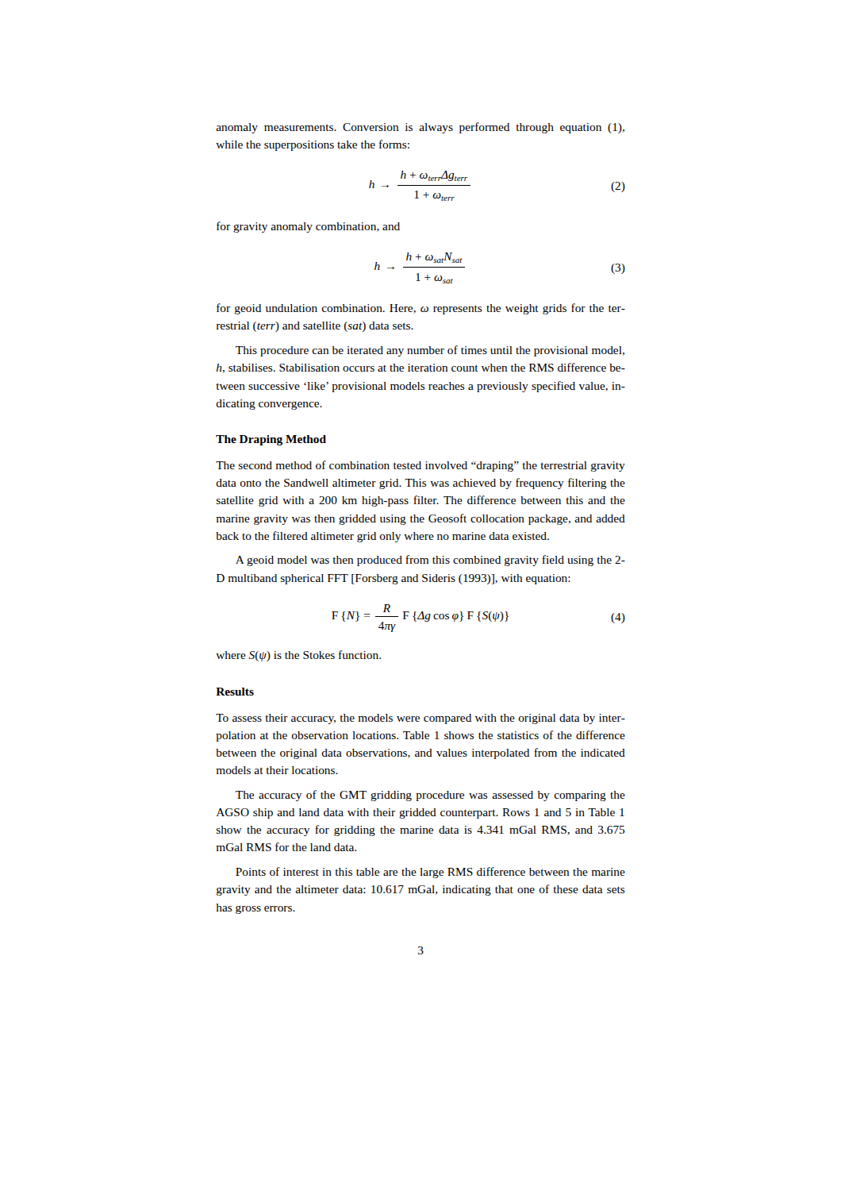anomaly measurements. Conversion is always performed through equation (1), while the superpositions take the forms:
h→h + ωterrΔgterr 1 + ωterr
(2)
for gravity anomaly combination, and
h→h + ωsatNsat 1 + ωsat
(3)
for geoid undulation combination. Here, ω represents the weight grids for the terrestrial (terr) and satellite (sat) data sets.
This procedure can be iterated any number of times until the provisional model, h, stabilises. Stabilisation occurs at the iteration count when the RMS difference between successive ‘like’ provisional models reaches a previously specified value, indicating convergence.
The Draping Method
The second method of combination tested involved “draping” the terrestrial gravity data onto the Sandwell altimeter grid. This was achieved by frequency filtering the satellite grid with a 200 km high-pass filter. The difference between this and the marine gravity was then gridded using the Geosoft collocation package, and added back to the filtered altimeter grid only where no marine data existed.
A geoid model was then produced from this combined gravity field using the 2-D multiband spherical FFT [Forsberg and Sideris (1993)], with equation:
F {N} = R 4πγ F {Δg cos φ} F {S(ψ)}
(4)
where S(ψ) is the Stokes function.
Results
To assess their accuracy, the models were compared with the original data by interpolation at the observation locations. Table 1 shows the statistics of the difference between the original data observations, and values interpolated from the indicated models at their locations.
The accuracy of the GMT gridding procedure was assessed by comparing the AGSO ship and land data with their gridded counterpart. Rows 1 and 5 in Table 1 show the accuracy for gridding the marine data is 4.341 mGal RMS, and 3.675 mGal RMS for the land data.
Points of interest in this table are the large RMS difference between the marine gravity and the altimeter data: 10.617 mGal, indicating that one of these data sets has gross errors.
3